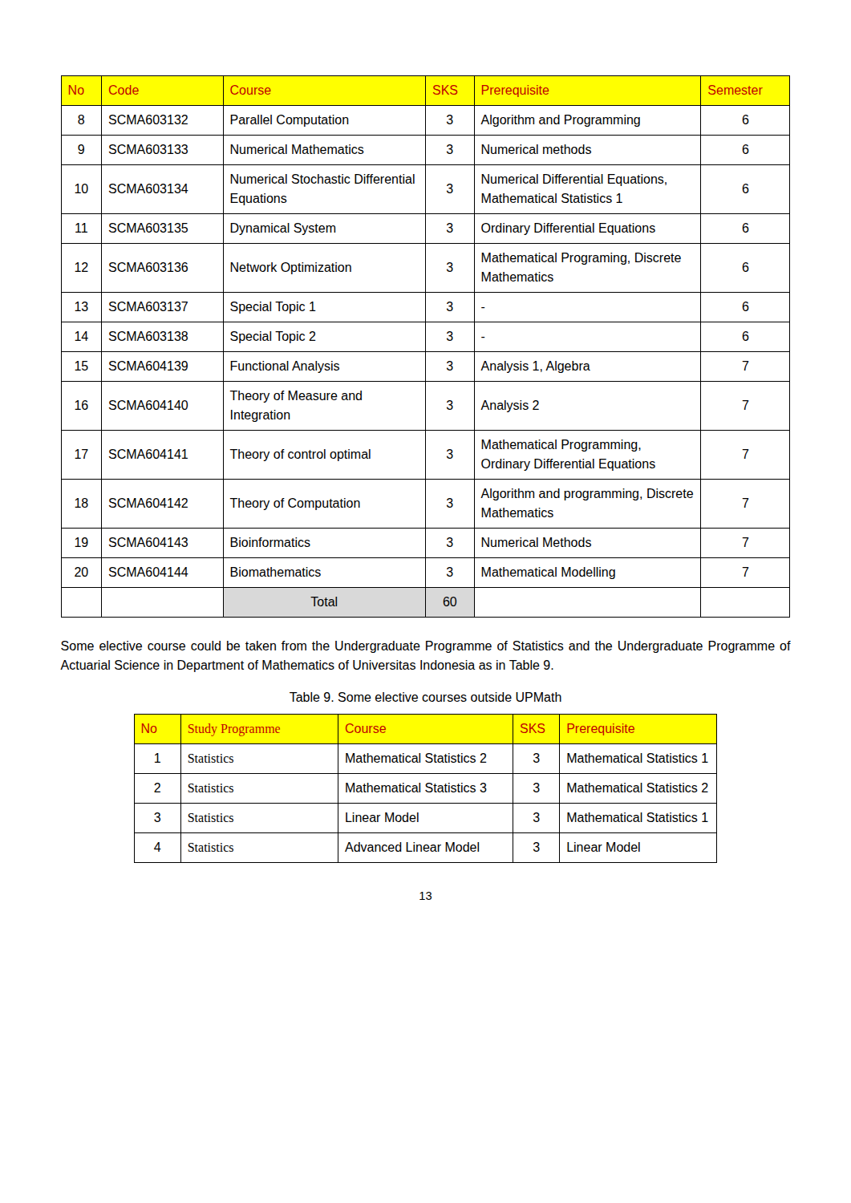| No | Code | Course | SKS | Prerequisite | Semester |
| --- | --- | --- | --- | --- | --- |
| 8 | SCMA603132 | Parallel Computation | 3 | Algorithm and Programming | 6 |
| 9 | SCMA603133 | Numerical Mathematics | 3 | Numerical methods | 6 |
| 10 | SCMA603134 | Numerical Stochastic Differential Equations | 3 | Numerical Differential Equations, Mathematical Statistics 1 | 6 |
| 11 | SCMA603135 | Dynamical System | 3 | Ordinary Differential Equations | 6 |
| 12 | SCMA603136 | Network Optimization | 3 | Mathematical Programing, Discrete Mathematics | 6 |
| 13 | SCMA603137 | Special Topic 1 | 3 | - | 6 |
| 14 | SCMA603138 | Special Topic 2 | 3 | - | 6 |
| 15 | SCMA604139 | Functional Analysis | 3 | Analysis 1, Algebra | 7 |
| 16 | SCMA604140 | Theory of Measure and Integration | 3 | Analysis 2 | 7 |
| 17 | SCMA604141 | Theory of control optimal | 3 | Mathematical Programming, Ordinary Differential Equations | 7 |
| 18 | SCMA604142 | Theory of Computation | 3 | Algorithm and programming, Discrete Mathematics | 7 |
| 19 | SCMA604143 | Bioinformatics | 3 | Numerical Methods | 7 |
| 20 | SCMA604144 | Biomathematics | 3 | Mathematical Modelling | 7 |
| | | Total | 60 | | |
Some elective course could be taken from the Undergraduate Programme of Statistics and the Undergraduate Programme of Actuarial Science in Department of Mathematics of Universitas Indonesia as in Table 9.
Table 9. Some elective courses outside UPMath
| No | Study Programme | Course | SKS | Prerequisite |
| --- | --- | --- | --- | --- |
| 1 | Statistics | Mathematical Statistics 2 | 3 | Mathematical Statistics 1 |
| 2 | Statistics | Mathematical Statistics 3 | 3 | Mathematical Statistics 2 |
| 3 | Statistics | Linear Model | 3 | Mathematical Statistics 1 |
| 4 | Statistics | Advanced Linear Model | 3 | Linear Model |
13